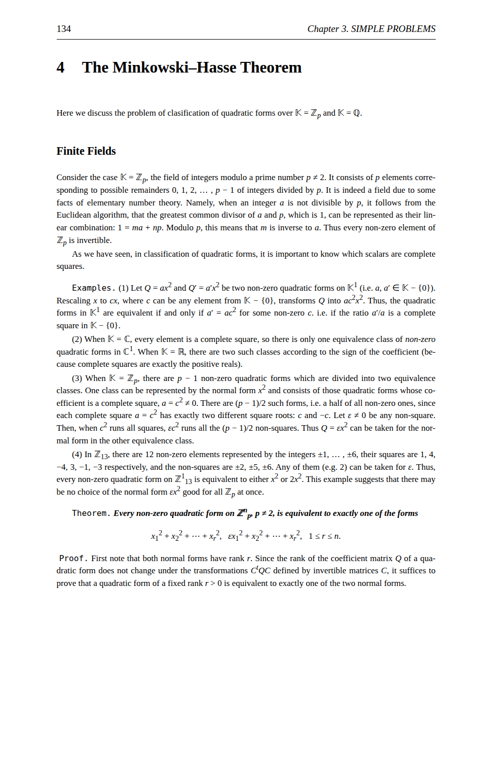134 Chapter 3. SIMPLE PROBLEMS
4 The Minkowski–Hasse Theorem
Here we discuss the problem of clasification of quadratic forms over 𝕂 = ℤp and 𝕂 = ℚ.
Finite Fields
Consider the case 𝕂 = ℤp, the field of integers modulo a prime number p ≠ 2. It consists of p elements corresponding to possible remainders 0, 1, 2, … , p − 1 of integers divided by p. It is indeed a field due to some facts of elementary number theory. Namely, when an integer a is not divisible by p, it follows from the Euclidean algorithm, that the greatest common divisor of a and p, which is 1, can be represented as their linear combination: 1 = ma + np. Modulo p, this means that m is inverse to a. Thus every non-zero element of ℤp is invertible.
As we have seen, in classification of quadratic forms, it is important to know which scalars are complete squares.
Examples. (1) Let Q = ax2 and Q′ = a′x2 be two non-zero quadratic forms on 𝕂1 (i.e. a, a′ ∈ 𝕂 − {0}). Rescaling x to cx, where c can be any element from 𝕂 − {0}, transforms Q into ac2x2. Thus, the quadratic forms in 𝕂1 are equivalent if and only if a′ = ac2 for some non-zero c. i.e. if the ratio a′/a is a complete square in 𝕂 − {0}.
(2) When 𝕂 = ℂ, every element is a complete square, so there is only one equivalence class of non-zero quadratic forms in ℂ1. When 𝕂 = ℝ, there are two such classes according to the sign of the coefficient (because complete squares are exactly the positive reals).
(3) When 𝕂 = ℤp, there are p − 1 non-zero quadratic forms which are divided into two equivalence classes. One class can be represented by the normal form x2 and consists of those quadratic forms whose coefficient is a complete square, a = c2 ≠ 0. There are (p − 1)/2 such forms, i.e. a half of all non-zero ones, since each complete square a = c2 has exactly two different square roots: c and −c. Let ε ≠ 0 be any non-square. Then, when c2 runs all squares, εc2 runs all the (p − 1)/2 non-squares. Thus Q = εx2 can be taken for the normal form in the other equivalence class.
(4) In ℤ13, there are 12 non-zero elements represented by the integers ±1, … , ±6, their squares are 1, 4, −4, 3, −1, −3 respectively, and the non-squares are ±2, ±5, ±6. Any of them (e.g. 2) can be taken for ε. Thus, every non-zero quadratic form on ℤ113 is equivalent to either x2 or 2x2. This example suggests that there may be no choice of the normal form εx2 good for all ℤp at once.
Theorem. Every non-zero quadratic form on ℤnp, p ≠ 2, is equivalent to exactly one of the forms
x12 + x22 + ⋯ + xr2, εx12 + x22 + ⋯ + xr2, 1 ≤ r ≤ n.
Proof. First note that both normal forms have rank r. Since the rank of the coefficient matrix Q of a quadratic form does not change under the transformations CtQC defined by invertible matrices C, it suffices to prove that a quadratic form of a fixed rank r > 0 is equivalent to exactly one of the two normal forms.